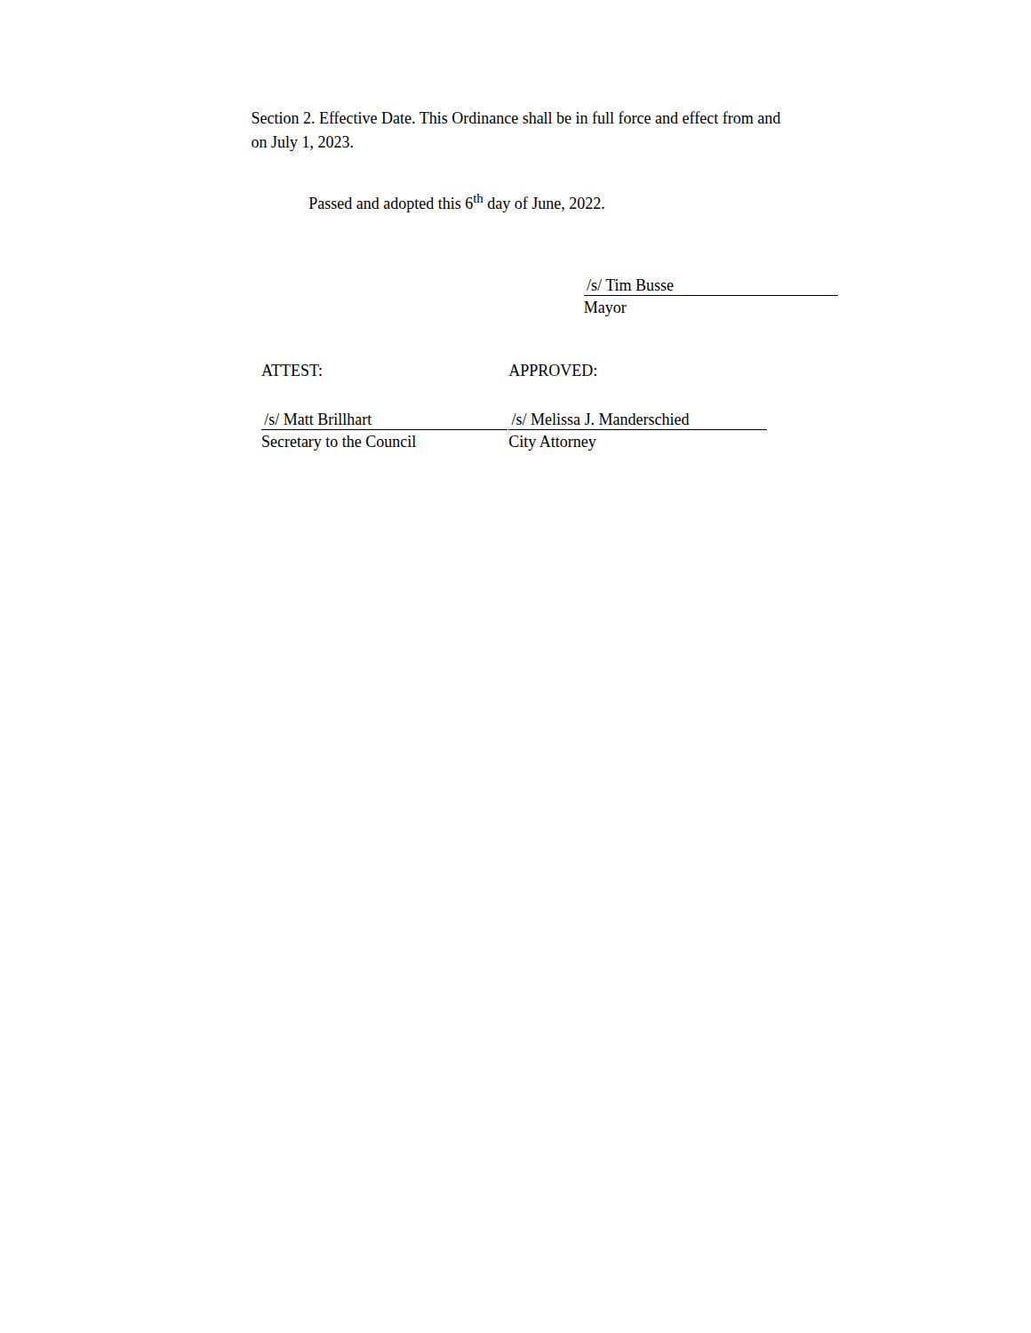Section 2. Effective Date. This Ordinance shall be in full force and effect from and on July 1, 2023.
Passed and adopted this 6th day of June, 2022.
/s/ Tim Busse Mayor
ATTEST:
APPROVED:
/s/ Matt Brillhart Secretary to the Council
/s/ Melissa J. Manderschied City Attorney